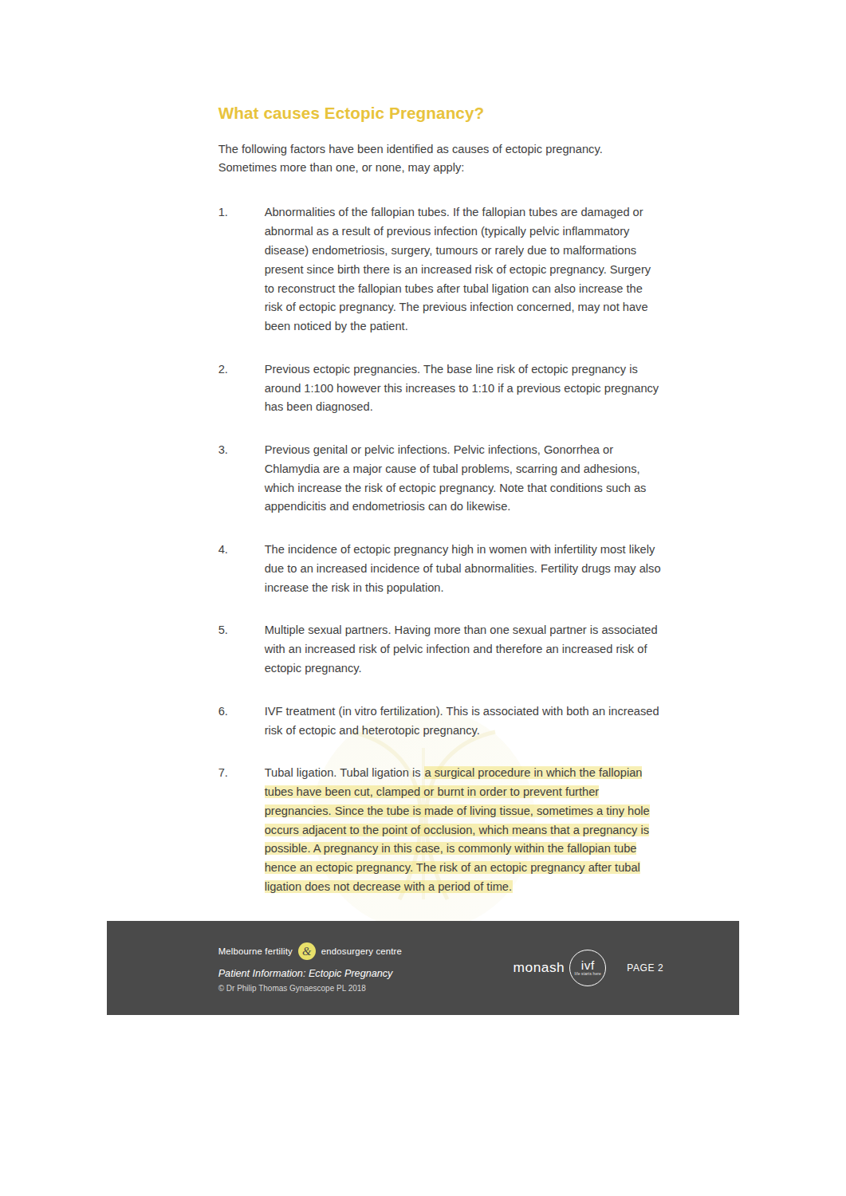What causes Ectopic Pregnancy?
The following factors have been identified as causes of ectopic pregnancy.
Sometimes more than one, or none, may apply:
Abnormalities of the fallopian tubes. If the fallopian tubes are damaged or abnormal as a result of previous infection (typically pelvic inflammatory disease) endometriosis, surgery, tumours or rarely due to malformations present since birth there is an increased risk of ectopic pregnancy. Surgery to reconstruct the fallopian tubes after tubal ligation can also increase the risk of ectopic pregnancy. The previous infection concerned, may not have been noticed by the patient.
Previous ectopic pregnancies. The base line risk of ectopic pregnancy is around 1:100 however this increases to 1:10 if a previous ectopic pregnancy has been diagnosed.
Previous genital or pelvic infections. Pelvic infections, Gonorrhea or Chlamydia are a major cause of tubal problems, scarring and adhesions, which increase the risk of ectopic pregnancy. Note that conditions such as appendicitis and endometriosis can do likewise.
The incidence of ectopic pregnancy high in women with infertility most likely due to an increased incidence of tubal abnormalities. Fertility drugs may also increase the risk in this population.
Multiple sexual partners. Having more than one sexual partner is associated with an increased risk of pelvic infection and therefore an increased risk of ectopic pregnancy.
IVF treatment (in vitro fertilization). This is associated with both an increased risk of ectopic and heterotopic pregnancy.
Tubal ligation. Tubal ligation is a surgical procedure in which the fallopian tubes have been cut, clamped or burnt in order to prevent further pregnancies. Since the tube is made of living tissue, sometimes a tiny hole occurs adjacent to the point of occlusion, which means that a pregnancy is possible. A pregnancy in this case, is commonly within the fallopian tube hence an ectopic pregnancy. The risk of an ectopic pregnancy after tubal ligation does not decrease with a period of time.
Melbourne fertility & endosurgery centre
Patient Information: Ectopic Pregnancy
© Dr Philip Thomas Gynaescope PL 2018
monash ivf life starts here
PAGE 2